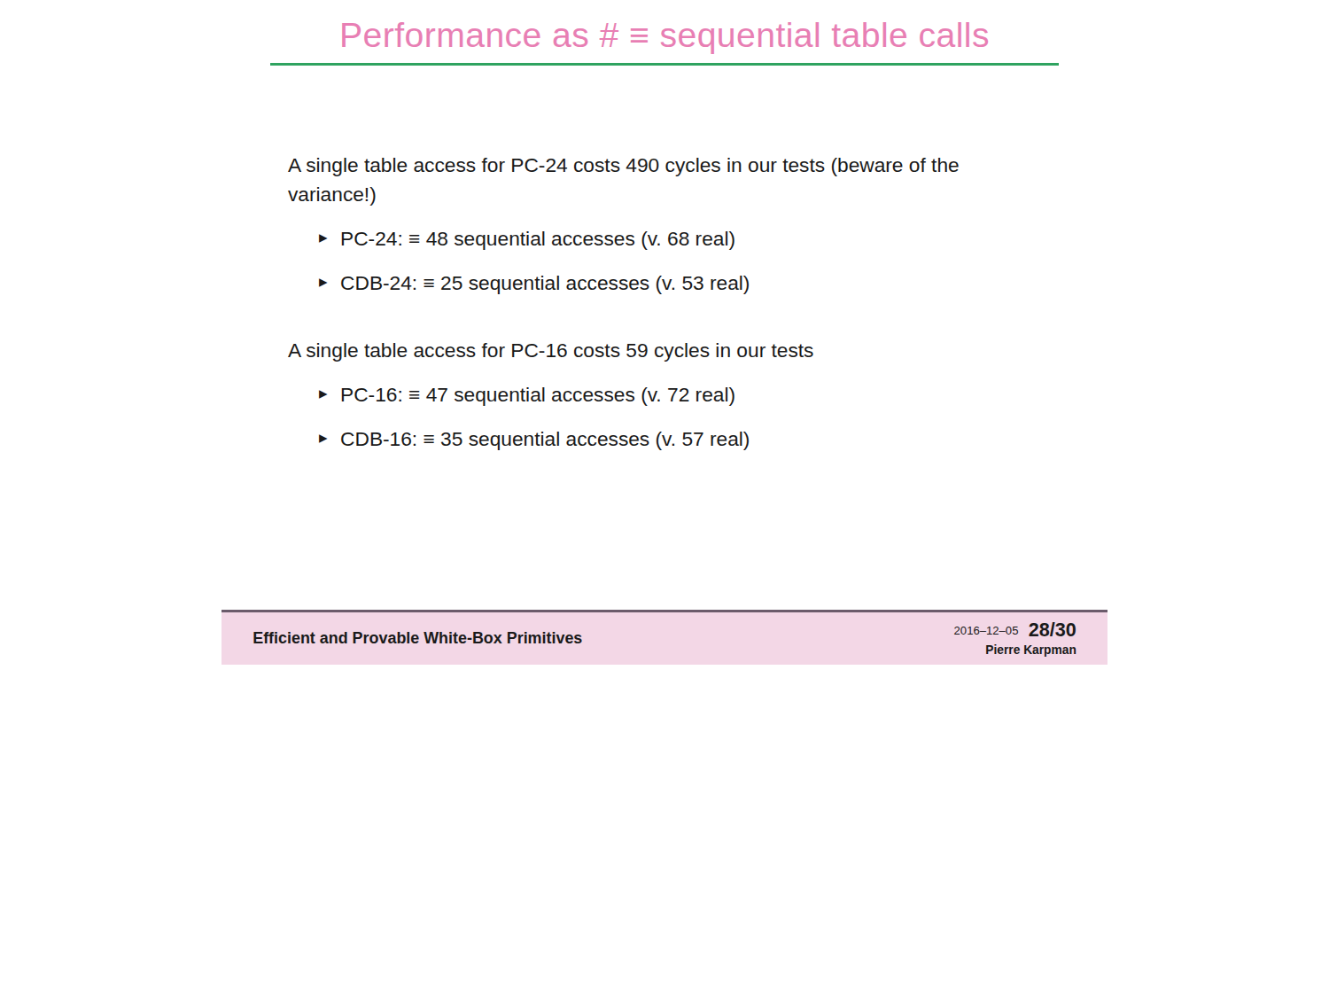Performance as # ≡ sequential table calls
A single table access for PC-24 costs 490 cycles in our tests (beware of the variance!)
PC-24: ≡ 48 sequential accesses (v. 68 real)
CDB-24: ≡ 25 sequential accesses (v. 53 real)
A single table access for PC-16 costs 59 cycles in our tests
PC-16: ≡ 47 sequential accesses (v. 72 real)
CDB-16: ≡ 35 sequential accesses (v. 57 real)
Efficient and Provable White-Box Primitives
2016–12–05 28/30
Pierre Karpman